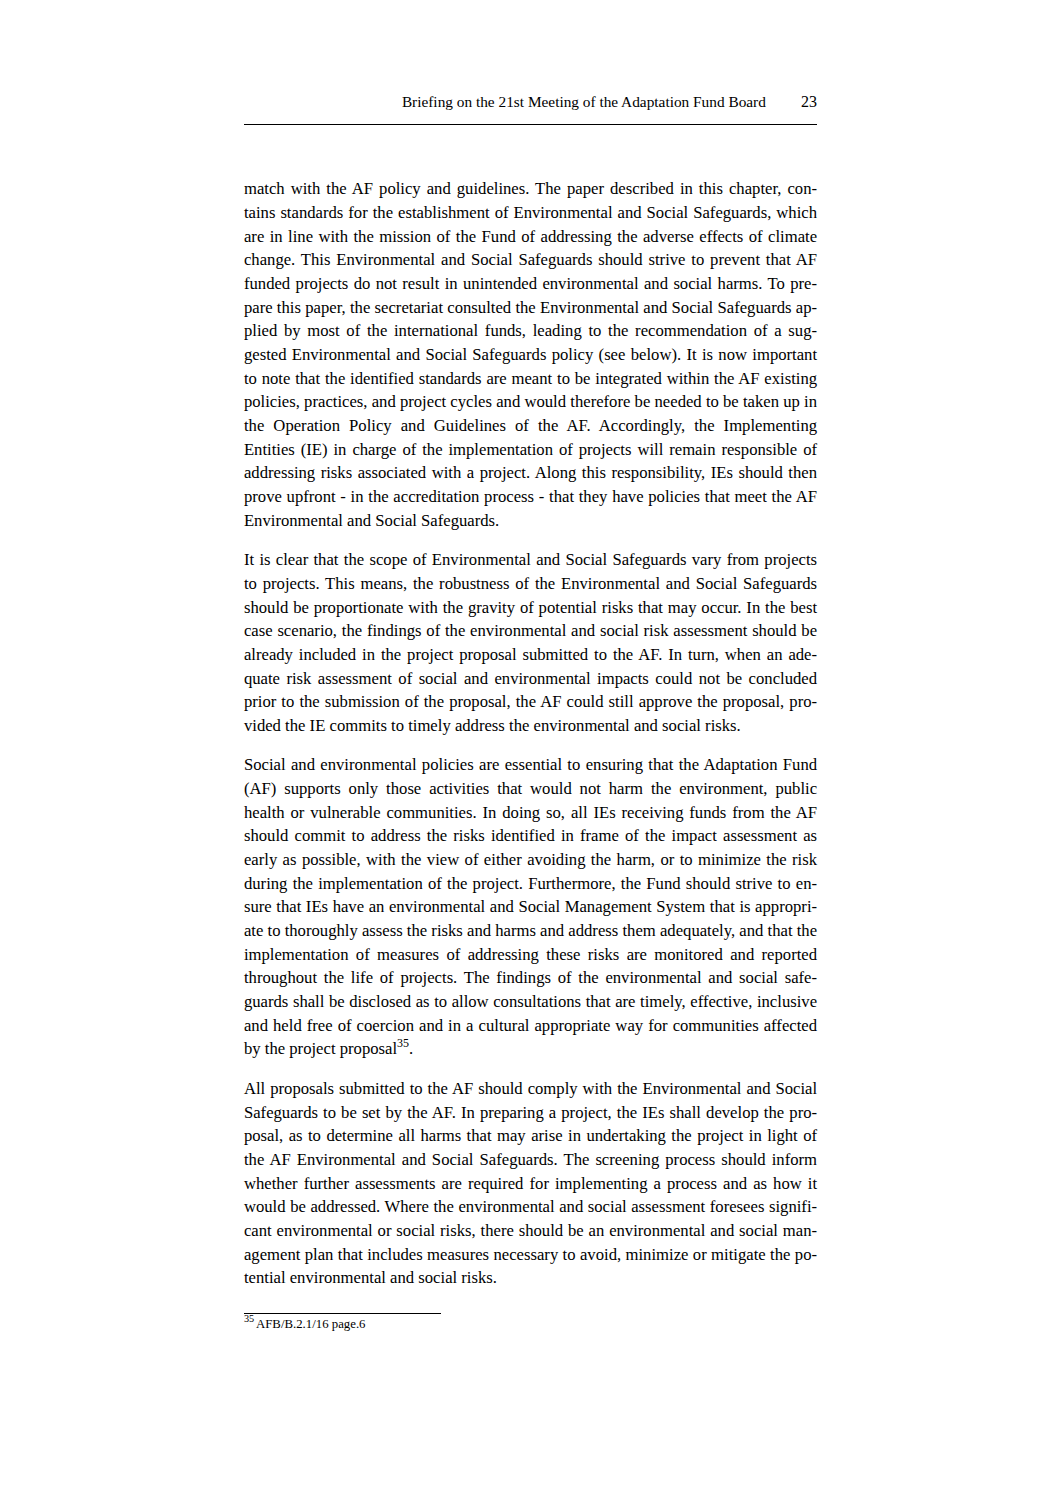Briefing on the 21st Meeting of the Adaptation Fund Board 23
match with the AF policy and guidelines. The paper described in this chapter, contains standards for the establishment of Environmental and Social Safeguards, which are in line with the mission of the Fund of addressing the adverse effects of climate change. This Environmental and Social Safeguards should strive to prevent that AF funded projects do not result in unintended environmental and social harms. To prepare this paper, the secretariat consulted the Environmental and Social Safeguards applied by most of the international funds, leading to the recommendation of a suggested Environmental and Social Safeguards policy (see below). It is now important to note that the identified standards are meant to be integrated within the AF existing policies, practices, and project cycles and would therefore be needed to be taken up in the Operation Policy and Guidelines of the AF. Accordingly, the Implementing Entities (IE) in charge of the implementation of projects will remain responsible of addressing risks associated with a project. Along this responsibility, IEs should then prove upfront - in the accreditation process - that they have policies that meet the AF Environmental and Social Safeguards.
It is clear that the scope of Environmental and Social Safeguards vary from projects to projects. This means, the robustness of the Environmental and Social Safeguards should be proportionate with the gravity of potential risks that may occur. In the best case scenario, the findings of the environmental and social risk assessment should be already included in the project proposal submitted to the AF. In turn, when an adequate risk assessment of social and environmental impacts could not be concluded prior to the submission of the proposal, the AF could still approve the proposal, provided the IE commits to timely address the environmental and social risks.
Social and environmental policies are essential to ensuring that the Adaptation Fund (AF) supports only those activities that would not harm the environment, public health or vulnerable communities. In doing so, all IEs receiving funds from the AF should commit to address the risks identified in frame of the impact assessment as early as possible, with the view of either avoiding the harm, or to minimize the risk during the implementation of the project. Furthermore, the Fund should strive to ensure that IEs have an environmental and Social Management System that is appropriate to thoroughly assess the risks and harms and address them adequately, and that the implementation of measures of addressing these risks are monitored and reported throughout the life of projects. The findings of the environmental and social safeguards shall be disclosed as to allow consultations that are timely, effective, inclusive and held free of coercion and in a cultural appropriate way for communities affected by the project proposal35.
All proposals submitted to the AF should comply with the Environmental and Social Safeguards to be set by the AF. In preparing a project, the IEs shall develop the proposal, as to determine all harms that may arise in undertaking the project in light of the AF Environmental and Social Safeguards. The screening process should inform whether further assessments are required for implementing a process and as how it would be addressed. Where the environmental and social assessment foresees significant environmental or social risks, there should be an environmental and social management plan that includes measures necessary to avoid, minimize or mitigate the potential environmental and social risks.
35AFB/B.2.1/16 page.6